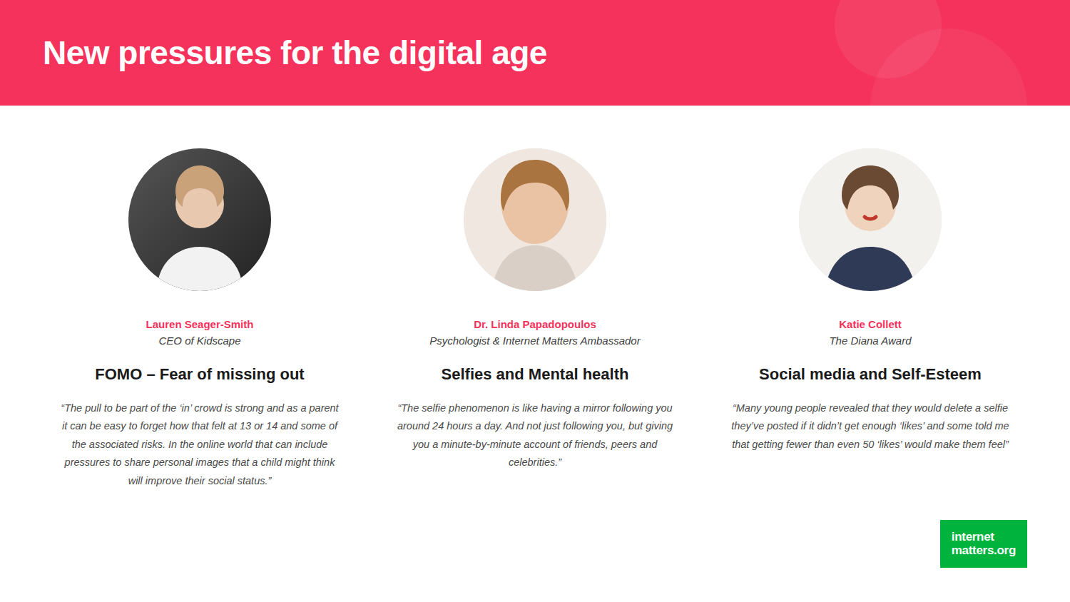New pressures for the digital age
Lauren Seager-Smith
CEO of Kidscape
FOMO – Fear of missing out
“The pull to be part of the ‘in’ crowd is strong and as a parent it can be easy to forget how that felt at 13 or 14 and some of the associated risks. In the online world that can include pressures to share personal images that a child might think will improve their social status.”
Dr. Linda Papadopoulos
Psychologist & Internet Matters Ambassador
Selfies and Mental health
“The selfie phenomenon is like having a mirror following you around 24 hours a day. And not just following you, but giving you a minute-by-minute account of friends, peers and celebrities.”
Katie Collett
The Diana Award
Social media and Self-Esteem
“Many young people revealed that they would delete a selfie they’ve posted if it didn’t get enough ‘likes’ and some told me that getting fewer than even 50 ‘likes’ would make them feel”
internet
matters.org